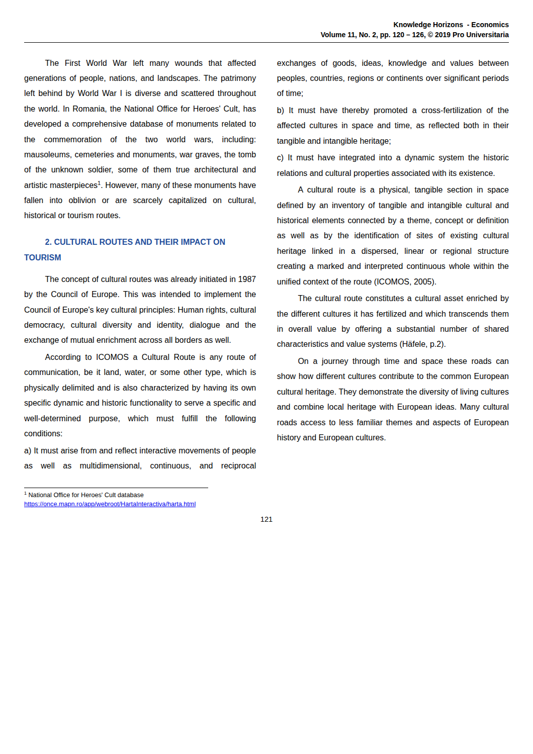Knowledge Horizons - Economics
Volume 11, No. 2, pp. 120 – 126, © 2019 Pro Universitaria
The First World War left many wounds that affected generations of people, nations, and landscapes. The patrimony left behind by World War I is diverse and scattered throughout the world. In Romania, the National Office for Heroes' Cult, has developed a comprehensive database of monuments related to the commemoration of the two world wars, including: mausoleums, cemeteries and monuments, war graves, the tomb of the unknown soldier, some of them true architectural and artistic masterpieces1. However, many of these monuments have fallen into oblivion or are scarcely capitalized on cultural, historical or tourism routes.
2. CULTURAL ROUTES AND THEIR IMPACT ON TOURISM
The concept of cultural routes was already initiated in 1987 by the Council of Europe. This was intended to implement the Council of Europe's key cultural principles: Human rights, cultural democracy, cultural diversity and identity, dialogue and the exchange of mutual enrichment across all borders as well.
According to ICOMOS a Cultural Route is any route of communication, be it land, water, or some other type, which is physically delimited and is also characterized by having its own specific dynamic and historic functionality to serve a specific and well-determined purpose, which must fulfill the following conditions:
a) It must arise from and reflect interactive movements of people as well as multidimensional, continuous, and reciprocal exchanges of goods, ideas, knowledge and values between peoples, countries, regions or continents over significant periods of time;
b) It must have thereby promoted a cross-fertilization of the affected cultures in space and time, as reflected both in their tangible and intangible heritage;
c) It must have integrated into a dynamic system the historic relations and cultural properties associated with its existence.
A cultural route is a physical, tangible section in space defined by an inventory of tangible and intangible cultural and historical elements connected by a theme, concept or definition as well as by the identification of sites of existing cultural heritage linked in a dispersed, linear or regional structure creating a marked and interpreted continuous whole within the unified context of the route (ICOMOS, 2005).
The cultural route constitutes a cultural asset enriched by the different cultures it has fertilized and which transcends them in overall value by offering a substantial number of shared characteristics and value systems (Häfele, p.2).
On a journey through time and space these roads can show how different cultures contribute to the common European cultural heritage. They demonstrate the diversity of living cultures and combine local heritage with European ideas. Many cultural roads access to less familiar themes and aspects of European history and European cultures.
1 National Office for Heroes' Cult database
https://once.mapn.ro/app/webroot/HartaInteractiva/harta.html
121